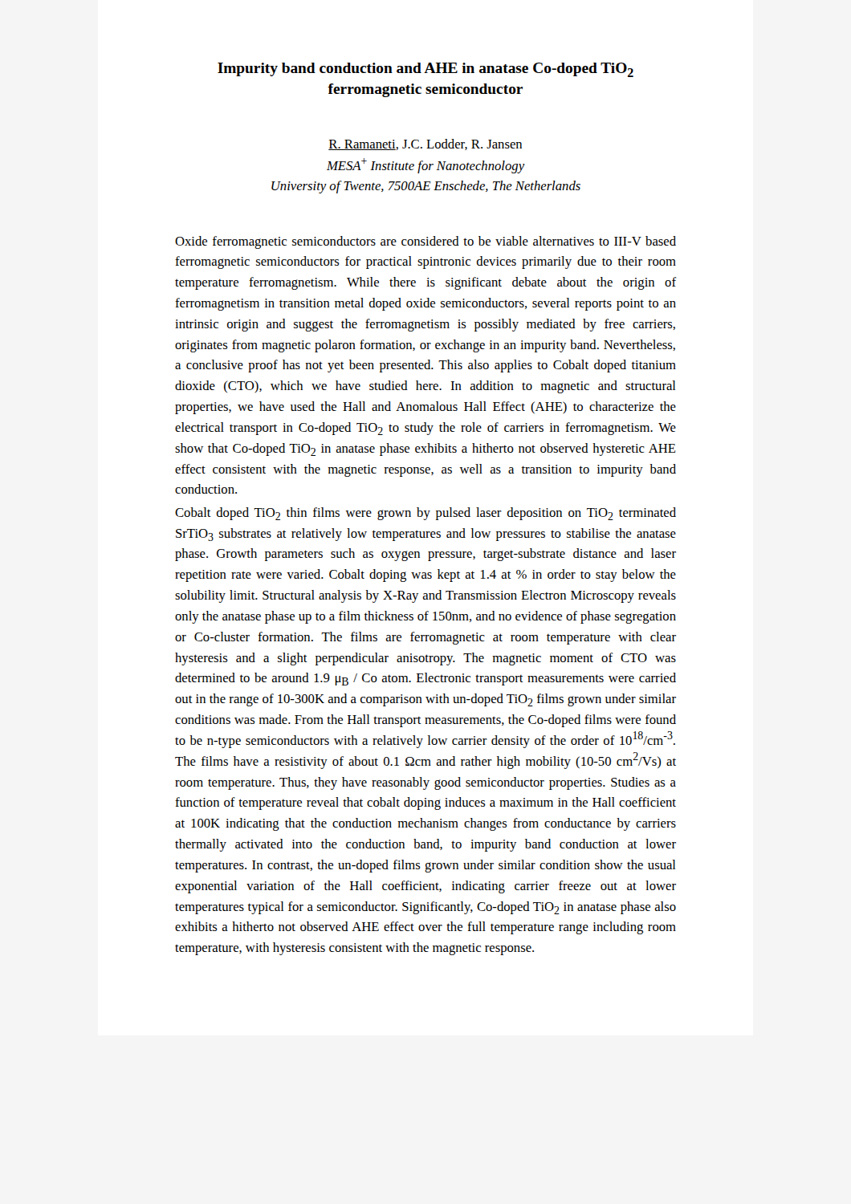Impurity band conduction and AHE in anatase Co-doped TiO2
ferromagnetic semiconductor
R. Ramaneti, J.C. Lodder, R. Jansen
MESA+ Institute for Nanotechnology
University of Twente, 7500AE Enschede, The Netherlands
Oxide ferromagnetic semiconductors are considered to be viable alternatives to III-V based ferromagnetic semiconductors for practical spintronic devices primarily due to their room temperature ferromagnetism. While there is significant debate about the origin of ferromagnetism in transition metal doped oxide semiconductors, several reports point to an intrinsic origin and suggest the ferromagnetism is possibly mediated by free carriers, originates from magnetic polaron formation, or exchange in an impurity band. Nevertheless, a conclusive proof has not yet been presented. This also applies to Cobalt doped titanium dioxide (CTO), which we have studied here. In addition to magnetic and structural properties, we have used the Hall and Anomalous Hall Effect (AHE) to characterize the electrical transport in Co-doped TiO2 to study the role of carriers in ferromagnetism. We show that Co-doped TiO2 in anatase phase exhibits a hitherto not observed hysteretic AHE effect consistent with the magnetic response, as well as a transition to impurity band conduction.
Cobalt doped TiO2 thin films were grown by pulsed laser deposition on TiO2 terminated SrTiO3 substrates at relatively low temperatures and low pressures to stabilise the anatase phase. Growth parameters such as oxygen pressure, target-substrate distance and laser repetition rate were varied. Cobalt doping was kept at 1.4 at % in order to stay below the solubility limit. Structural analysis by X-Ray and Transmission Electron Microscopy reveals only the anatase phase up to a film thickness of 150nm, and no evidence of phase segregation or Co-cluster formation. The films are ferromagnetic at room temperature with clear hysteresis and a slight perpendicular anisotropy. The magnetic moment of CTO was determined to be around 1.9 μB / Co atom. Electronic transport measurements were carried out in the range of 10-300K and a comparison with un-doped TiO2 films grown under similar conditions was made. From the Hall transport measurements, the Co-doped films were found to be n-type semiconductors with a relatively low carrier density of the order of 1018/cm-3. The films have a resistivity of about 0.1 Ωcm and rather high mobility (10-50 cm2/Vs) at room temperature. Thus, they have reasonably good semiconductor properties. Studies as a function of temperature reveal that cobalt doping induces a maximum in the Hall coefficient at 100K indicating that the conduction mechanism changes from conductance by carriers thermally activated into the conduction band, to impurity band conduction at lower temperatures. In contrast, the un-doped films grown under similar condition show the usual exponential variation of the Hall coefficient, indicating carrier freeze out at lower temperatures typical for a semiconductor. Significantly, Co-doped TiO2 in anatase phase also exhibits a hitherto not observed AHE effect over the full temperature range including room temperature, with hysteresis consistent with the magnetic response.